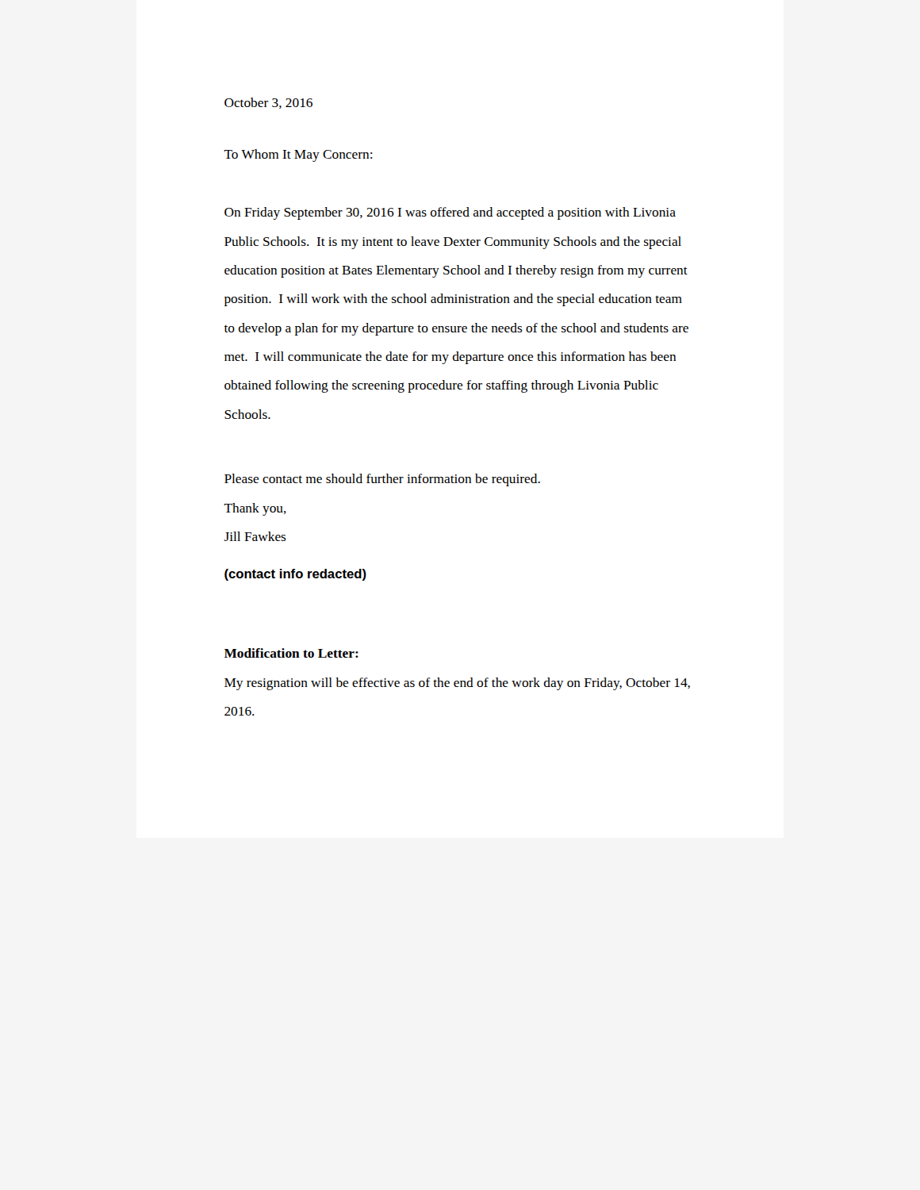October 3, 2016
To Whom It May Concern:
On Friday September 30, 2016 I was offered and accepted a position with Livonia Public Schools. It is my intent to leave Dexter Community Schools and the special education position at Bates Elementary School and I thereby resign from my current position. I will work with the school administration and the special education team to develop a plan for my departure to ensure the needs of the school and students are met. I will communicate the date for my departure once this information has been obtained following the screening procedure for staffing through Livonia Public Schools.
Please contact me should further information be required.
Thank you,
Jill Fawkes
(contact info redacted)
Modification to Letter:
My resignation will be effective as of the end of the work day on Friday, October 14, 2016.